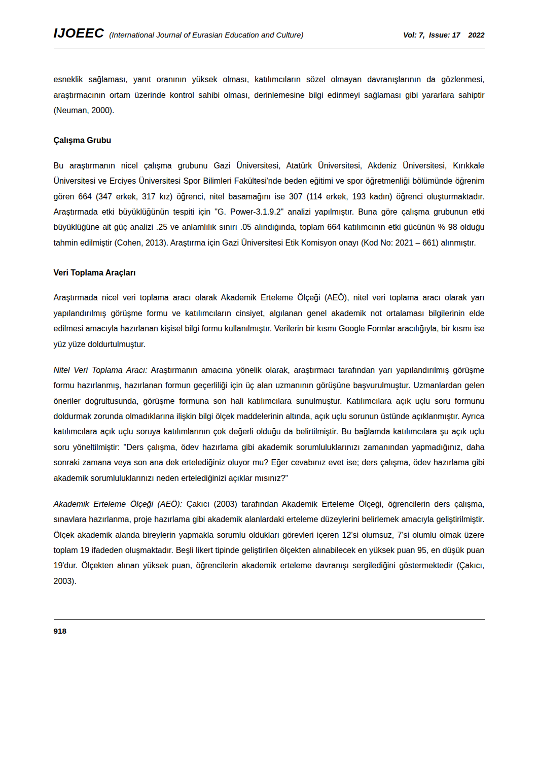IJOEEC (International Journal of Eurasian Education and Culture) Vol: 7, Issue: 17 2022
esneklik sağlaması, yanıt oranının yüksek olması, katılımcıların sözel olmayan davranışlarının da gözlenmesi, araştırmacının ortam üzerinde kontrol sahibi olması, derinlemesine bilgi edinmeyi sağlaması gibi yararlara sahiptir (Neuman, 2000).
Çalışma Grubu
Bu araştırmanın nicel çalışma grubunu Gazi Üniversitesi, Atatürk Üniversitesi, Akdeniz Üniversitesi, Kırıkkale Üniversitesi ve Erciyes Üniversitesi Spor Bilimleri Fakültesi'nde beden eğitimi ve spor öğretmenliği bölümünde öğrenim gören 664 (347 erkek, 317 kız) öğrenci, nitel basamağını ise 307 (114 erkek, 193 kadın) öğrenci oluşturmaktadır. Araştırmada etki büyüklüğünün tespiti için "G. Power-3.1.9.2" analizi yapılmıştır. Buna göre çalışma grubunun etki büyüklüğüne ait güç analizi .25 ve anlamlılık sınırı .05 alındığında, toplam 664 katılımcının etki gücünün % 98 olduğu tahmin edilmiştir (Cohen, 2013). Araştırma için Gazi Üniversitesi Etik Komisyon onayı (Kod No: 2021 – 661) alınmıştır.
Veri Toplama Araçları
Araştırmada nicel veri toplama aracı olarak Akademik Erteleme Ölçeği (AEÖ), nitel veri toplama aracı olarak yarı yapılandırılmış görüşme formu ve katılımcıların cinsiyet, algılanan genel akademik not ortalaması bilgilerinin elde edilmesi amacıyla hazırlanan kişisel bilgi formu kullanılmıştır. Verilerin bir kısmı Google Formlar aracılığıyla, bir kısmı ise yüz yüze doldurtulmuştur.
Nitel Veri Toplama Aracı: Araştırmanın amacına yönelik olarak, araştırmacı tarafından yarı yapılandırılmış görüşme formu hazırlanmış, hazırlanan formun geçerliliği için üç alan uzmanının görüşüne başvurulmuştur. Uzmanlardan gelen öneriler doğrultusunda, görüşme formuna son hali katılımcılara sunulmuştur. Katılımcılara açık uçlu soru formunu doldurmak zorunda olmadıklarına ilişkin bilgi ölçek maddelerinin altında, açık uçlu sorunun üstünde açıklanmıştır. Ayrıca katılımcılara açık uçlu soruya katılımlarının çok değerli olduğu da belirtilmiştir. Bu bağlamda katılımcılara şu açık uçlu soru yöneltilmiştir: "Ders çalışma, ödev hazırlama gibi akademik sorumluluklarınızı zamanından yapmadığınız, daha sonraki zamana veya son ana dek ertelediğiniz oluyor mu? Eğer cevabınız evet ise; ders çalışma, ödev hazırlama gibi akademik sorumluluklarınızı neden ertelediğinizi açıklar mısınız?"
Akademik Erteleme Ölçeği (AEÖ): Çakıcı (2003) tarafından Akademik Erteleme Ölçeği, öğrencilerin ders çalışma, sınavlara hazırlanma, proje hazırlama gibi akademik alanlardaki erteleme düzeylerini belirlemek amacıyla geliştirilmiştir. Ölçek akademik alanda bireylerin yapmakla sorumlu oldukları görevleri içeren 12'si olumsuz, 7'si olumlu olmak üzere toplam 19 ifadeden oluşmaktadır. Beşli likert tipinde geliştirilen ölçekten alınabilecek en yüksek puan 95, en düşük puan 19'dur. Ölçekten alınan yüksek puan, öğrencilerin akademik erteleme davranışı sergilediğini göstermektedir (Çakıcı, 2003).
918